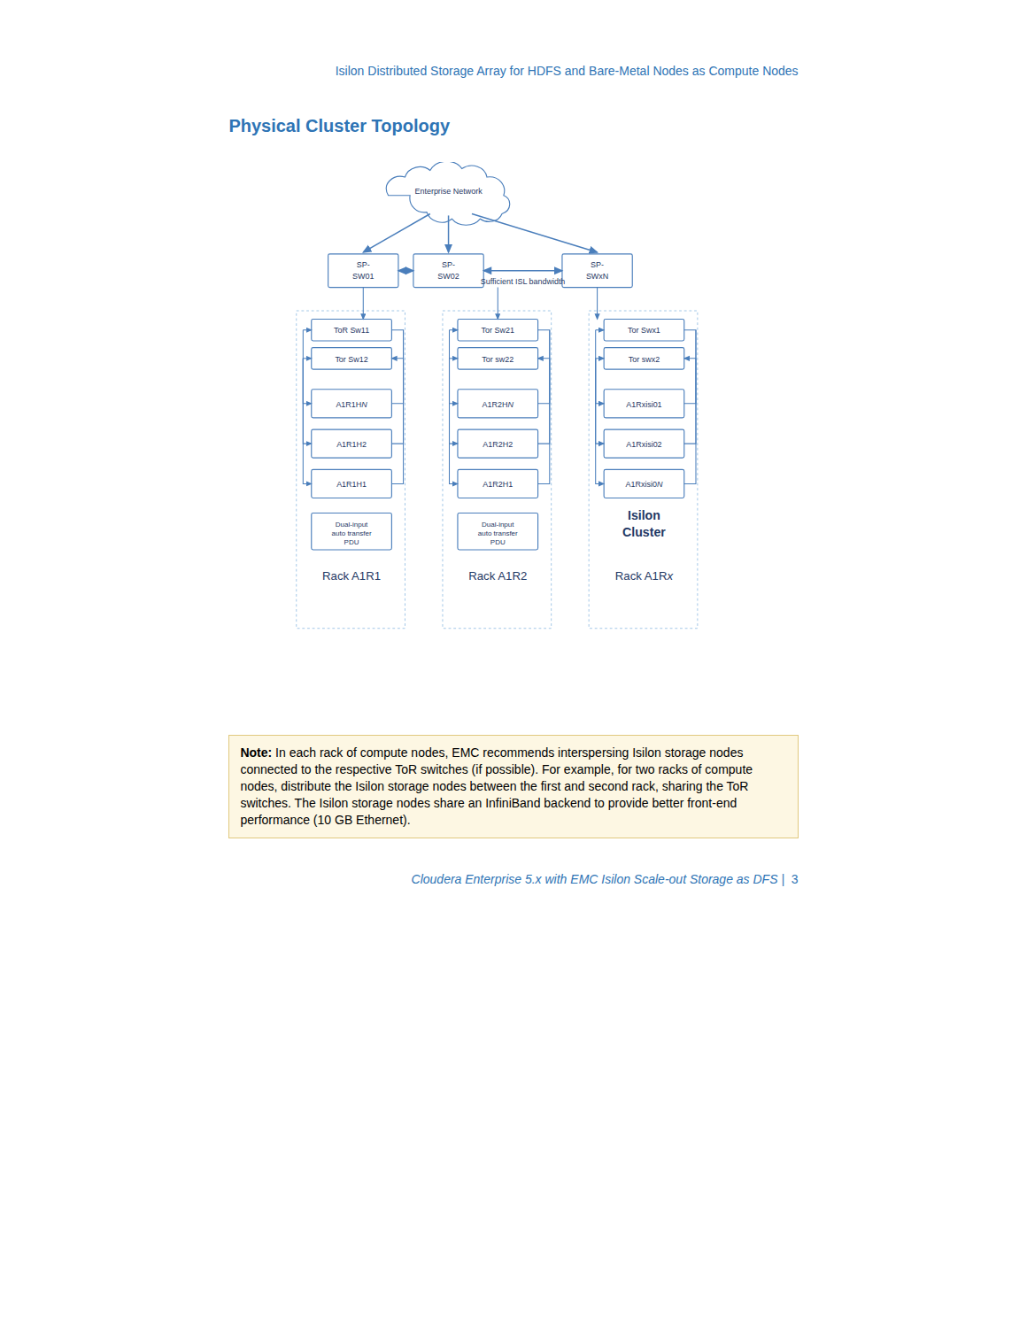Isilon Distributed Storage Array for HDFS and Bare-Metal Nodes as Compute Nodes
Physical Cluster Topology
Enterprise Network SP- SW01 SP- SW02 SP- SWxN Sufficient ISL bandwidth ToR Sw11 Tor Sw12 A1R1HN A1R1H2 A1R1H1 Dual-input auto transfer PDU Rack A1R1 Tor Sw21 Tor sw22 A1R2HN A1R2H2 A1R2H1 Dual-input auto transfer PDU Rack A1R2 Tor Swx1 Tor swx2 A1Rxisi01 A1Rxisi02 A1Rxisi0N Isilon Cluster Rack A1Rx
Note: In each rack of compute nodes, EMC recommends interspersing Isilon storage nodes connected to the respective ToR switches (if possible). For example, for two racks of compute nodes, distribute the Isilon storage nodes between the first and second rack, sharing the ToR switches. The Isilon storage nodes share an InfiniBand backend to provide better front-end performance (10 GB Ethernet).
Cloudera Enterprise 5.x with EMC Isilon Scale-out Storage as DFS | 3